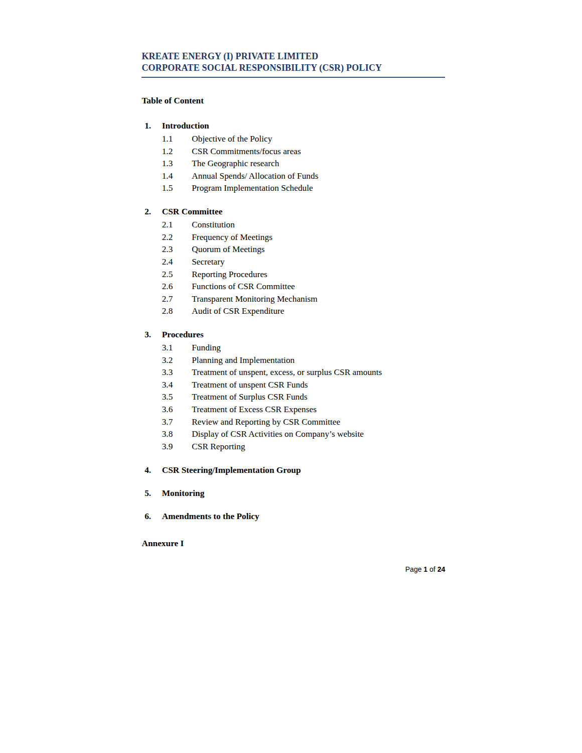KREATE ENERGY (I) PRIVATE LIMITED
CORPORATE SOCIAL RESPONSIBILITY (CSR) POLICY
Table of Content
Introduction
1.1 Objective of the Policy
1.2 CSR Commitments/focus areas
1.3 The Geographic research
1.4 Annual Spends/ Allocation of Funds
1.5 Program Implementation Schedule
CSR Committee
2.1 Constitution
2.2 Frequency of Meetings
2.3 Quorum of Meetings
2.4 Secretary
2.5 Reporting Procedures
2.6 Functions of CSR Committee
2.7 Transparent Monitoring Mechanism
2.8 Audit of CSR Expenditure
Procedures
3.1 Funding
3.2 Planning and Implementation
3.3 Treatment of unspent, excess, or surplus CSR amounts
3.4 Treatment of unspent CSR Funds
3.5 Treatment of Surplus CSR Funds
3.6 Treatment of Excess CSR Expenses
3.7 Review and Reporting by CSR Committee
3.8 Display of CSR Activities on Company’s website
3.9 CSR Reporting
CSR Steering/Implementation Group
Monitoring
Amendments to the Policy
Annexure I
Page 1 of 24